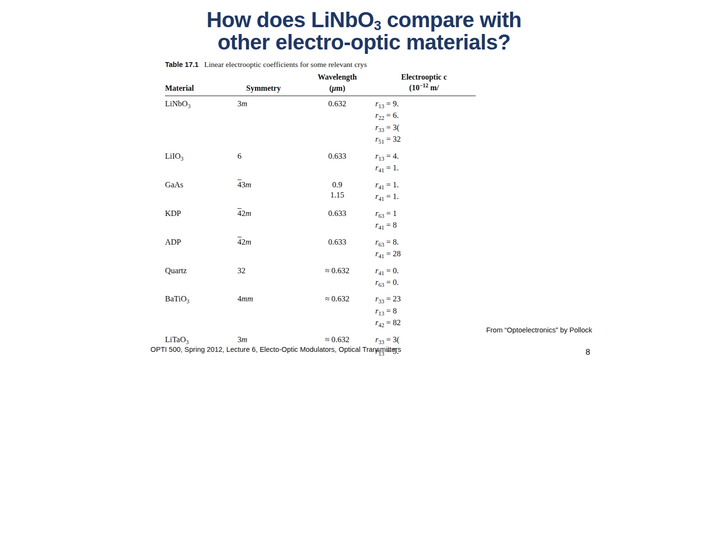How does LiNbO3 compare with
other electro-optic materials?
Table 17.1 Linear electrooptic coefficients for some relevant crys
| | | Wavelength | Electrooptic c |
| --- | --- | --- | --- |
| Material | Symmetry | ( μ m) | (10 −12 m/ |
| LiNbO 3 | 3 m | 0.632 | r 13 = 9. r 22 = 6. r 33 = 3( r 51 = 32 |
| LiIO 3 | 6 | 0.633 | r 13 = 4. r 41 = 1. |
| GaAs | 4 3 m | 0.9 1.15 | r 41 = 1. r 41 = 1. |
| KDP | 4 2 m | 0.633 | r 63 = 1 r 41 = 8 |
| ADP | 4 2 m | 0.633 | r 63 = 8. r 41 = 28 |
| Quartz | 32 | ≈ 0.632 | r 41 = 0. r 63 = 0. |
| BaTiO 3 | 4 mm | ≈ 0.632 | r 33 = 23 r 13 = 8 r 42 = 82 |
| LiTaO 3 | 3 m | ≈ 0.632 | r 33 = 3( r 13 = 5. |
From “Optoelectronics” by Pollock
OPTI 500, Spring 2012, Lecture 6, Electo-Optic Modulators, Optical Transmitters
8